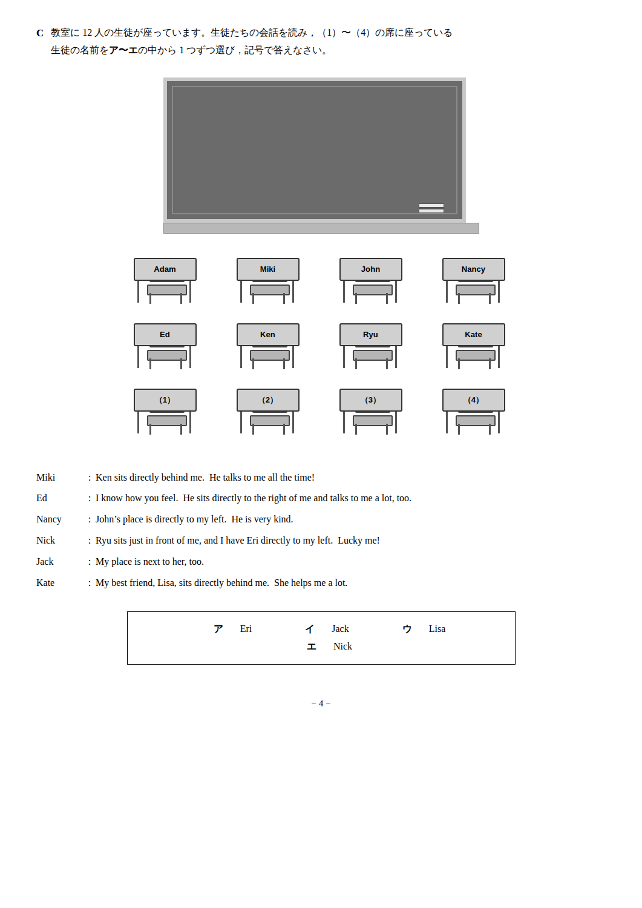C
教室に 12 人の生徒が座っています。生徒たちの会話を読み，（1）〜（4）の席に座っている
生徒の名前をア〜エの中から 1 つずつ選び，記号で答えなさい。
Adam
Miki
John
Nancy
Ed
Ken
Ryu
Kate
（1）
（2）
（3）
（4）
| Miki | ： | Ken sits directly behind me. He talks to me all the time! |
| Ed | ： | I know how you feel. He sits directly to the right of me and talks to me a lot, too. |
| Nancy | ： | John’s place is directly to my left. He is very kind. |
| Nick | ： | Ryu sits just in front of me, and I have Eri directly to my left. Lucky me! |
| Jack | ： | My place is next to her, too. |
| Kate | ： | My best friend, Lisa, sits directly behind me. She helps me a lot. |
アEri イJack ウLisa エNick
− 4 −